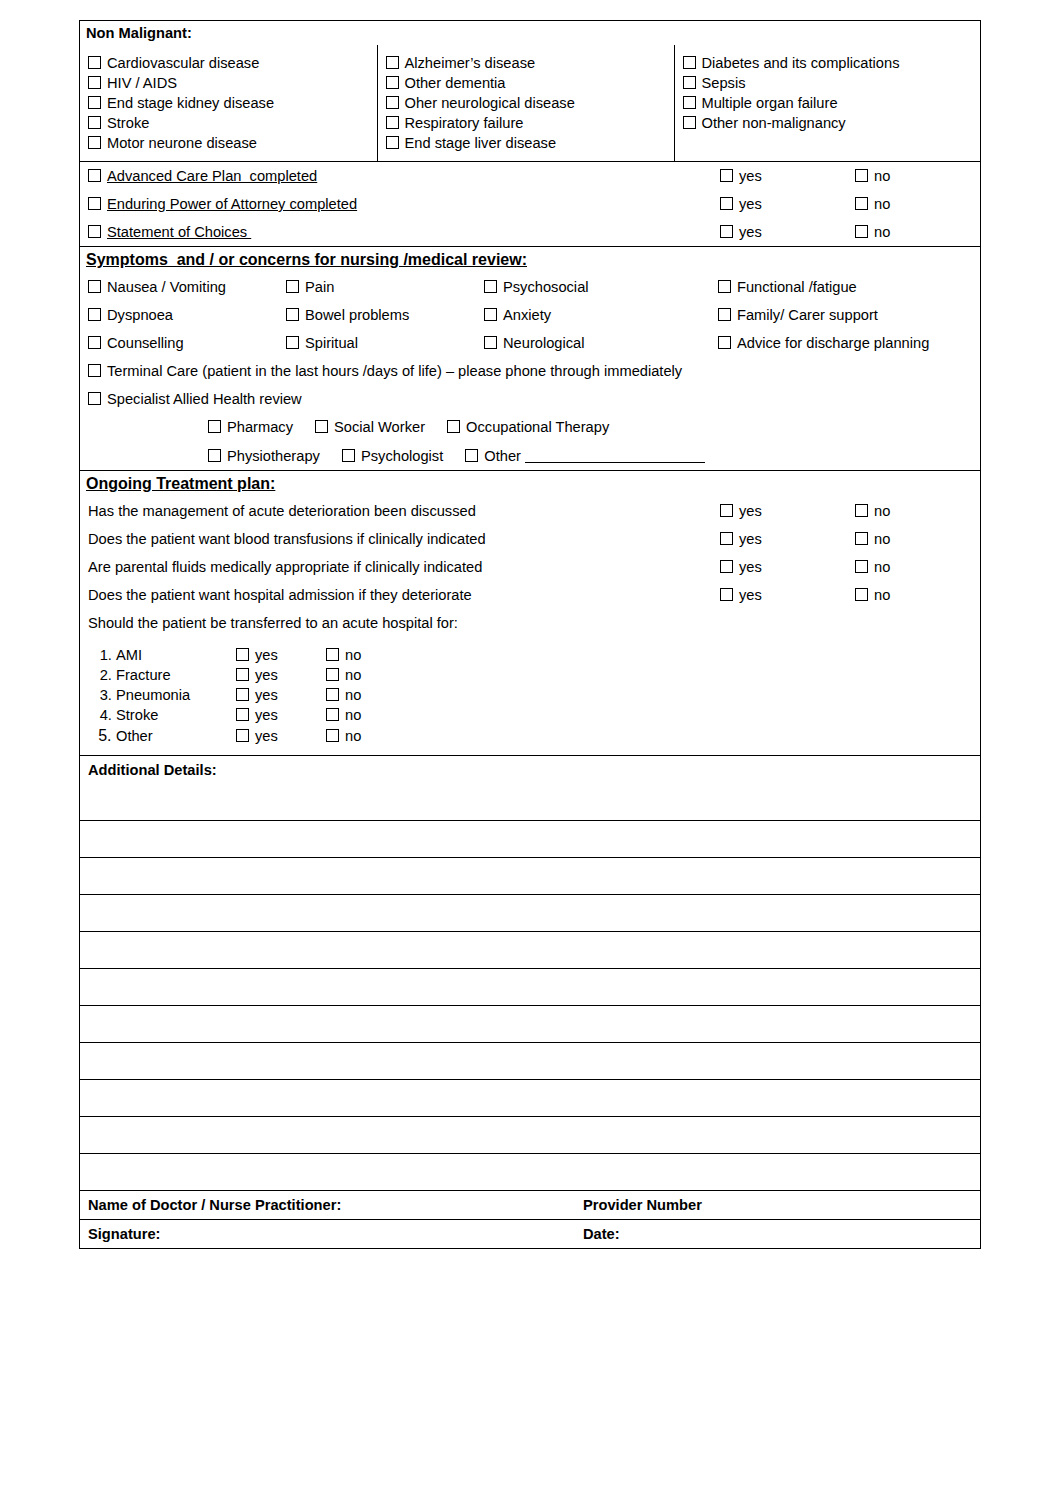| Non Malignant: |
| Cardiovascular disease HIV / AIDS End stage kidney disease Stroke Motor neurone disease | Alzheimer’s disease Other dementia Oher neurological disease Respiratory failure End stage liver disease | Diabetes and its complications Sepsis Multiple organ failure Other non-malignancy |
| Advanced Care Plan completed | yes | no |
| Enduring Power of Attorney completed | yes | no |
| Statement of Choices | yes | no |
| Symptoms and / or concerns for nursing /medical review: |
| Nausea / Vomiting | Pain | Psychosocial | Functional /fatigue |
| Dyspnoea | Bowel problems | Anxiety | Family/ Carer support |
| Counselling | Spiritual | Neurological | Advice for discharge planning |
| Terminal Care (patient in the last hours /days of life) – please phone through immediately |
| Specialist Allied Health review |
| Pharmacy Social Worker Occupational Therapy |
| Physiotherapy Psychologist Other |
| Ongoing Treatment plan: |
| Has the management of acute deterioration been discussed | yes | no |
| Does the patient want blood transfusions if clinically indicated | yes | no |
| Are parental fluids medically appropriate if clinically indicated | yes | no |
| Does the patient want hospital admission if they deteriorate | yes | no |
| Should the patient be transferred to an acute hospital for: |
| AMI yes no Fracture yes no Pneumonia yes no Stroke yes no Other yes no |
| Additional Details: |
| Name of Doctor / Nurse Practitioner: | Provider Number |
| Signature: | Date: |